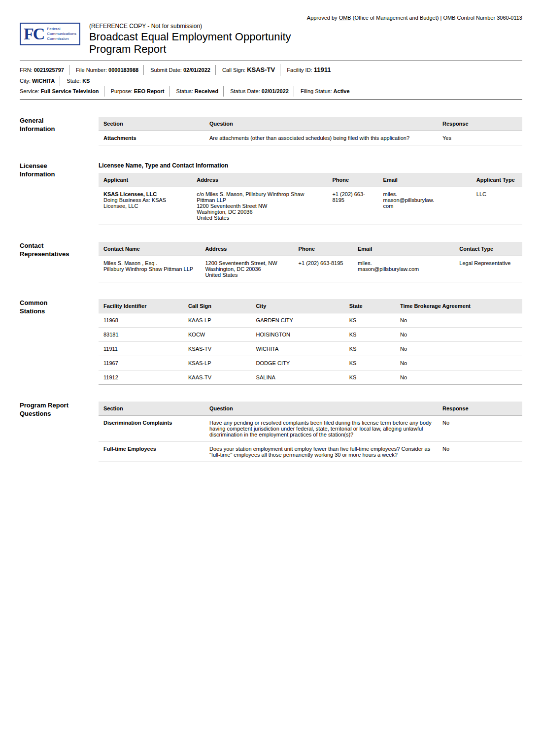Approved by OMB (Office of Management and Budget) | OMB Control Number 3060-0113
FC
Federal
Communications
Commission
(REFERENCE COPY - Not for submission)
Broadcast Equal Employment Opportunity
Program Report
FRN: 0021925797 File Number: 0000183988 Submit Date: 02/01/2022 Call Sign: KSAS-TV Facility ID: 11911
City: WICHITA State: KS
Service: Full Service Television Purpose: EEO Report Status: Received Status Date: 02/01/2022 Filing Status: Active
General
Information
| Section | Question | Response |
| --- | --- | --- |
| Attachments | Are attachments (other than associated schedules) being filed with this application? | Yes |
Licensee
Information
Licensee Name, Type and Contact Information
| Applicant | Address | Phone | Email | Applicant Type |
| --- | --- | --- | --- | --- |
| KSAS Licensee, LLC Doing Business As: KSAS Licensee, LLC | c/o Miles S. Mason, Pillsbury Winthrop Shaw Pittman LLP 1200 Seventeenth Street NW Washington, DC 20036 United States | +1 (202) 663-8195 | miles. mason@pillsburylaw. com | LLC |
Contact
Representatives
| Contact Name | Address | Phone | Email | Contact Type |
| --- | --- | --- | --- | --- |
| Miles S. Mason , Esq . Pillsbury Winthrop Shaw Pittman LLP | 1200 Seventeenth Street, NW Washington, DC 20036 United States | +1 (202) 663-8195 | miles. mason@pillsburylaw.com | Legal Representative |
Common
Stations
| Facility Identifier | Call Sign | City | State | Time Brokerage Agreement |
| --- | --- | --- | --- | --- |
| 11968 | KAAS-LP | GARDEN CITY | KS | No |
| 83181 | KOCW | HOISINGTON | KS | No |
| 11911 | KSAS-TV | WICHITA | KS | No |
| 11967 | KSAS-LP | DODGE CITY | KS | No |
| 11912 | KAAS-TV | SALINA | KS | No |
Program Report
Questions
| Section | Question | Response |
| --- | --- | --- |
| Discrimination Complaints | Have any pending or resolved complaints been filed during this license term before any body having competent jurisdiction under federal, state, territorial or local law, alleging unlawful discrimination in the employment practices of the station(s)? | No |
| Full-time Employees | Does your station employment unit employ fewer than five full-time employees? Consider as "full-time" employees all those permanently working 30 or more hours a week? | No |